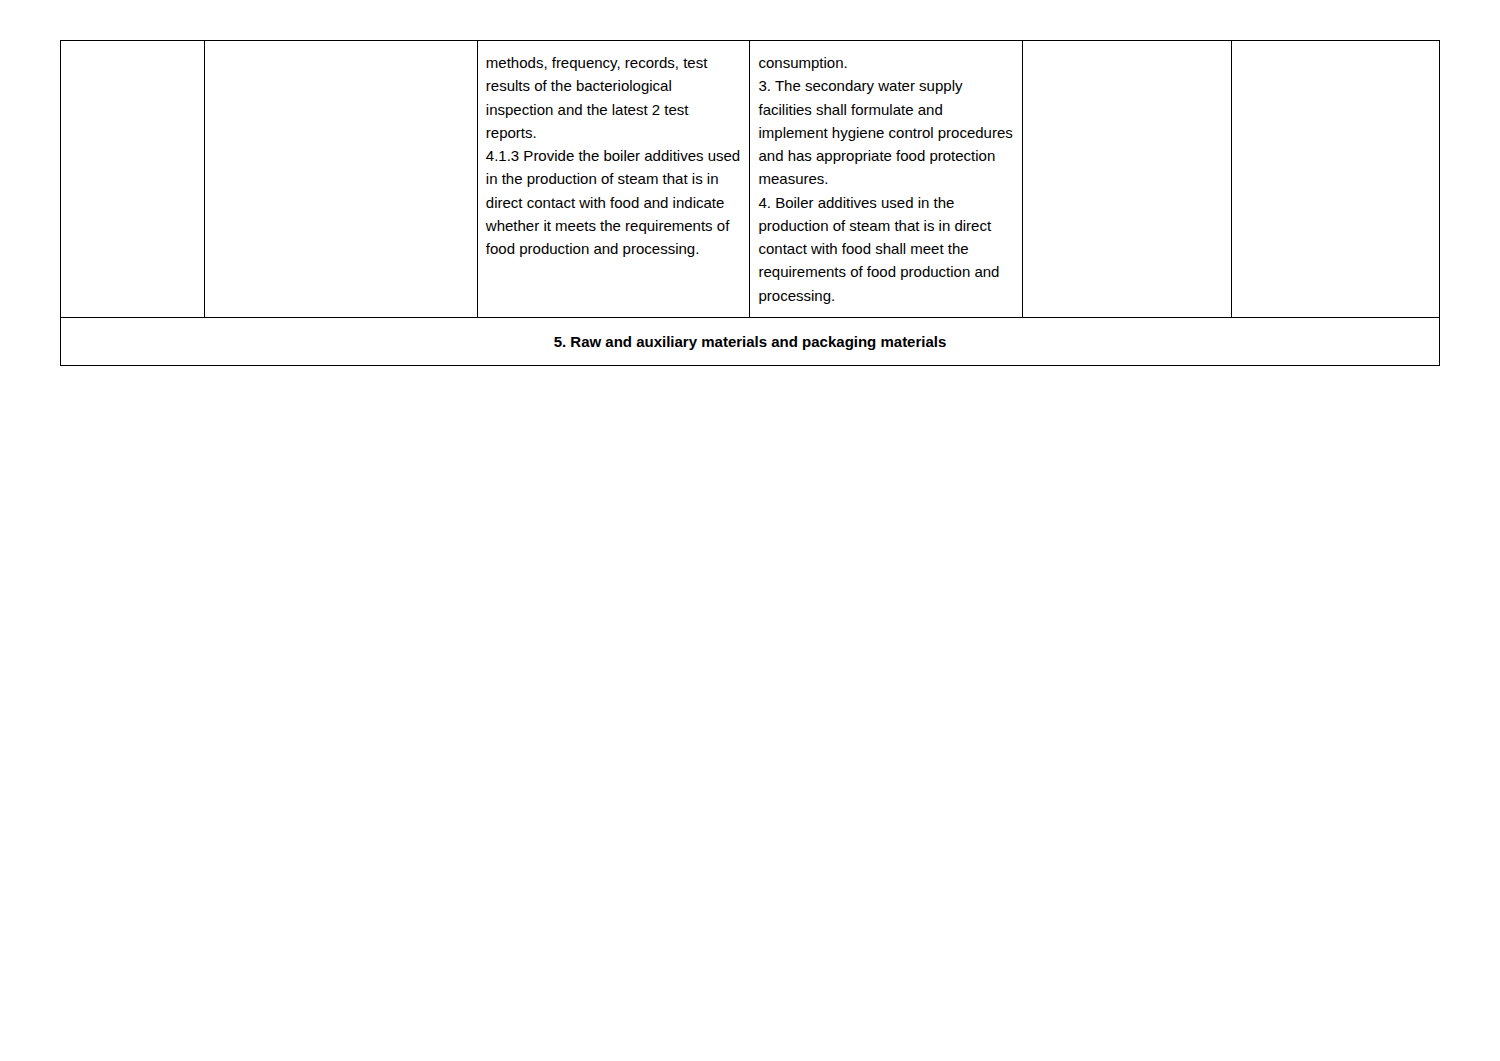| | | methods, frequency, records, test results of the bacteriological inspection and the latest 2 test reports. 4.1.3 Provide the boiler additives used in the production of steam that is in direct contact with food and indicate whether it meets the requirements of food production and processing. | consumption. 3. The secondary water supply facilities shall formulate and implement hygiene control procedures and has appropriate food protection measures. 4. Boiler additives used in the production of steam that is in direct contact with food shall meet the requirements of food production and processing. | | |
| 5. Raw and auxiliary materials and packaging materials |